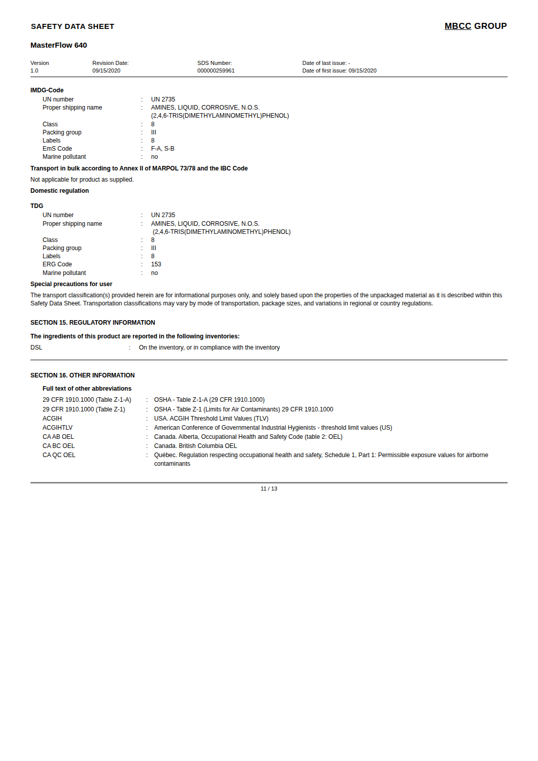| SAFETY DATA SHEET | MBCC GROUP |
MasterFlow 640
| Version 1.0 | Revision Date: 09/15/2020 | SDS Number: 000000259961 | Date of last issue: - Date of first issue: 09/15/2020 |
IMDG-Code
| UN number | : | UN 2735 |
| Proper shipping name | : | AMINES, LIQUID, CORROSIVE, N.O.S. (2,4,6-TRIS(DIMETHYLAMINOMETHYL)PHENOL) |
| Class | : | 8 |
| Packing group | : | III |
| Labels | : | 8 |
| EmS Code | : | F-A, S-B |
| Marine pollutant | : | no |
Transport in bulk according to Annex II of MARPOL 73/78 and the IBC Code
Not applicable for product as supplied.
Domestic regulation
TDG
| UN number | : | UN 2735 |
| Proper shipping name | : | AMINES, LIQUID, CORROSIVE, N.O.S. (2,4,6-TRIS(DIMETHYLAMINOMETHYL)PHENOL) |
| Class | : | 8 |
| Packing group | : | III |
| Labels | : | 8 |
| ERG Code | : | 153 |
| Marine pollutant | : | no |
Special precautions for user
The transport classification(s) provided herein are for informational purposes only, and solely based upon the properties of the unpackaged material as it is described within this Safety Data Sheet. Transportation classifications may vary by mode of transportation, package sizes, and variations in regional or country regulations.
SECTION 15. REGULATORY INFORMATION
The ingredients of this product are reported in the following inventories:
| DSL | : | On the inventory, or in compliance with the inventory |
SECTION 16. OTHER INFORMATION
Full text of other abbreviations
| 29 CFR 1910.1000 (Table Z-1-A) | : | OSHA - Table Z-1-A (29 CFR 1910.1000) |
| 29 CFR 1910.1000 (Table Z-1) | : | OSHA - Table Z-1 (Limits for Air Contaminants) 29 CFR 1910.1000 |
| ACGIH | : | USA. ACGIH Threshold Limit Values (TLV) |
| ACGIHTLV | : | American Conference of Governmental Industrial Hygienists - threshold limit values (US) |
| CA AB OEL | : | Canada. Alberta, Occupational Health and Safety Code (table 2: OEL) |
| CA BC OEL | : | Canada. British Columbia OEL |
| CA QC OEL | : | Québec. Regulation respecting occupational health and safety, Schedule 1, Part 1: Permissible exposure values for airborne contaminants |
11 / 13